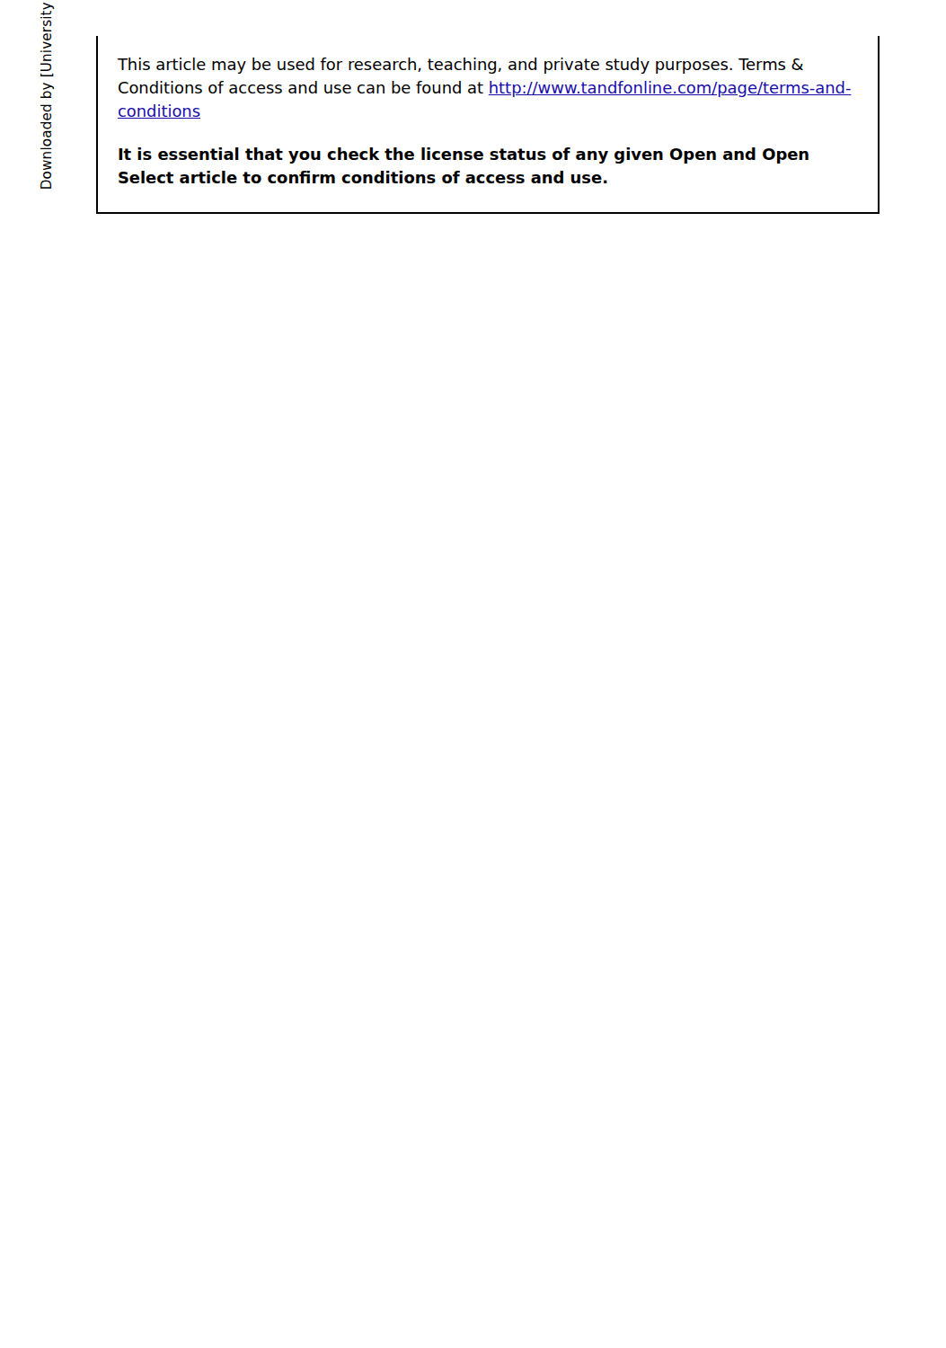This article may be used for research, teaching, and private study purposes. Terms & Conditions of access and use can be found at http://www.tandfonline.com/page/terms-and-conditions
It is essential that you check the license status of any given Open and Open Select article to confirm conditions of access and use.
Downloaded by [University College London] at 06:59 30 July 2015